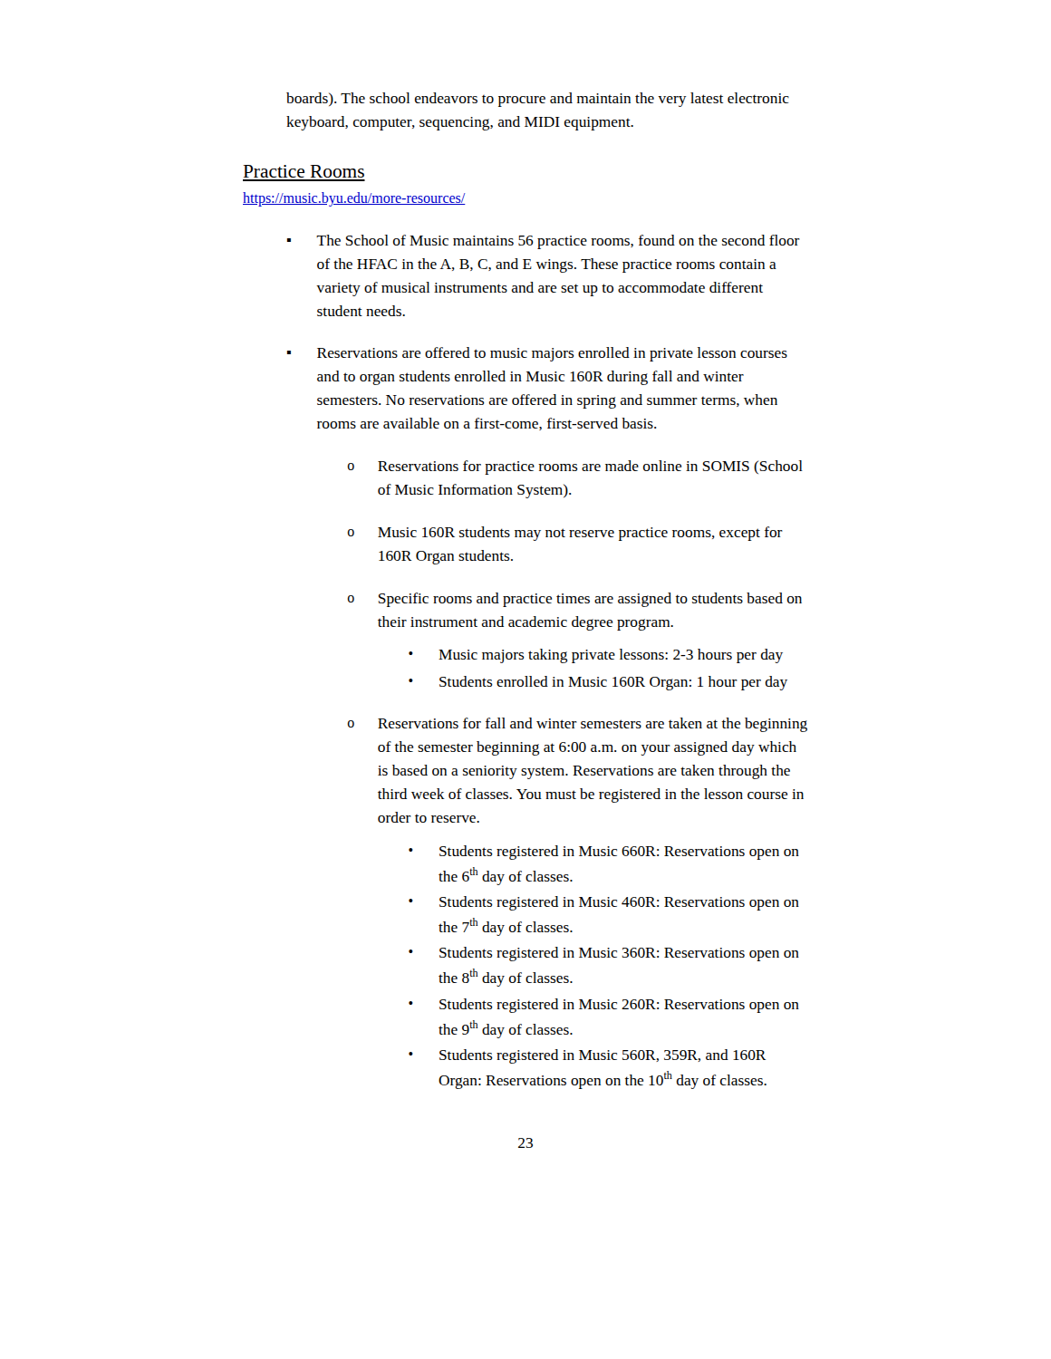boards). The school endeavors to procure and maintain the very latest electronic keyboard, computer, sequencing, and MIDI equipment.
Practice Rooms
https://music.byu.edu/more-resources/
The School of Music maintains 56 practice rooms, found on the second floor of the HFAC in the A, B, C, and E wings. These practice rooms contain a variety of musical instruments and are set up to accommodate different student needs.
Reservations are offered to music majors enrolled in private lesson courses and to organ students enrolled in Music 160R during fall and winter semesters. No reservations are offered in spring and summer terms, when rooms are available on a first-come, first-served basis.
Reservations for practice rooms are made online in SOMIS (School of Music Information System).
Music 160R students may not reserve practice rooms, except for 160R Organ students.
Specific rooms and practice times are assigned to students based on their instrument and academic degree program.
Music majors taking private lessons: 2-3 hours per day
Students enrolled in Music 160R Organ: 1 hour per day
Reservations for fall and winter semesters are taken at the beginning of the semester beginning at 6:00 a.m. on your assigned day which is based on a seniority system. Reservations are taken through the third week of classes. You must be registered in the lesson course in order to reserve.
Students registered in Music 660R: Reservations open on the 6th day of classes.
Students registered in Music 460R: Reservations open on the 7th day of classes.
Students registered in Music 360R: Reservations open on the 8th day of classes.
Students registered in Music 260R: Reservations open on the 9th day of classes.
Students registered in Music 560R, 359R, and 160R Organ: Reservations open on the 10th day of classes.
23